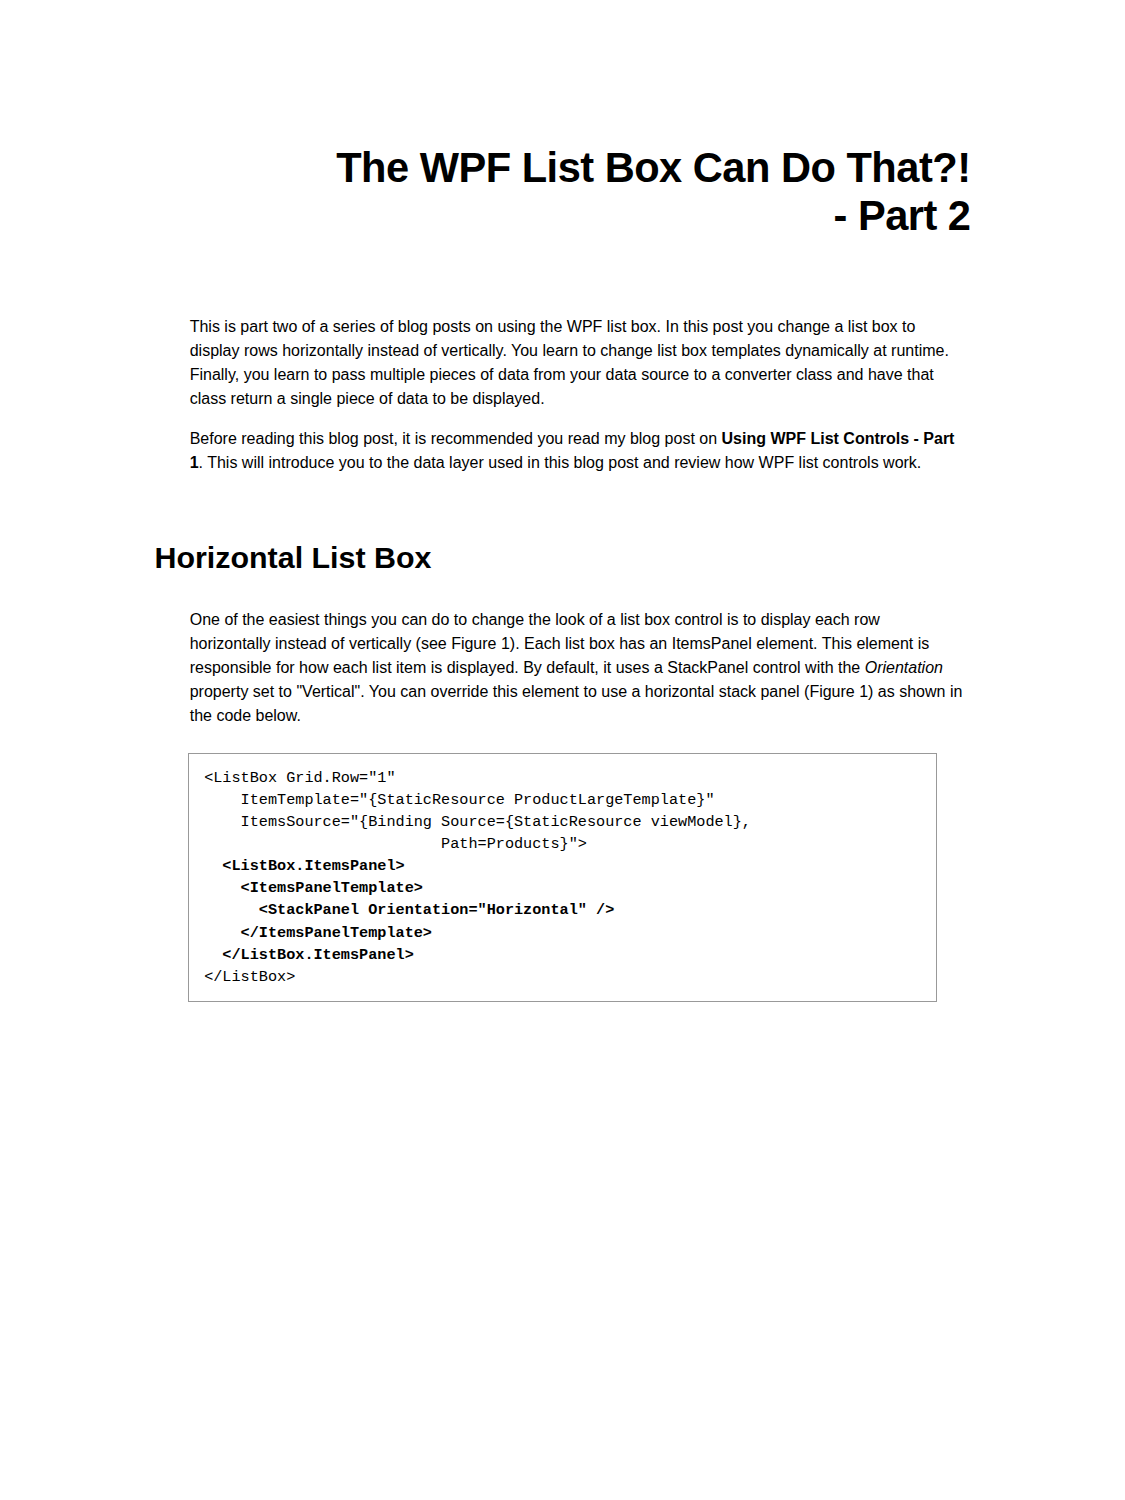The WPF List Box Can Do That?!
- Part 2
This is part two of a series of blog posts on using the WPF list box. In this post you change a list box to display rows horizontally instead of vertically. You learn to change list box templates dynamically at runtime. Finally, you learn to pass multiple pieces of data from your data source to a converter class and have that class return a single piece of data to be displayed.
Before reading this blog post, it is recommended you read my blog post on Using WPF List Controls - Part 1. This will introduce you to the data layer used in this blog post and review how WPF list controls work.
Horizontal List Box
One of the easiest things you can do to change the look of a list box control is to display each row horizontally instead of vertically (see Figure 1). Each list box has an ItemsPanel element. This element is responsible for how each list item is displayed. By default, it uses a StackPanel control with the Orientation property set to "Vertical". You can override this element to use a horizontal stack panel (Figure 1) as shown in the code below.
<ListBox Grid.Row="1"
    ItemTemplate="{StaticResource ProductLargeTemplate}"
    ItemsSource="{Binding Source={StaticResource viewModel},
                          Path=Products}">
  <ListBox.ItemsPanel>
    <ItemsPanelTemplate>
      <StackPanel Orientation="Horizontal" />
    </ItemsPanelTemplate>
  </ListBox.ItemsPanel>
</ListBox>